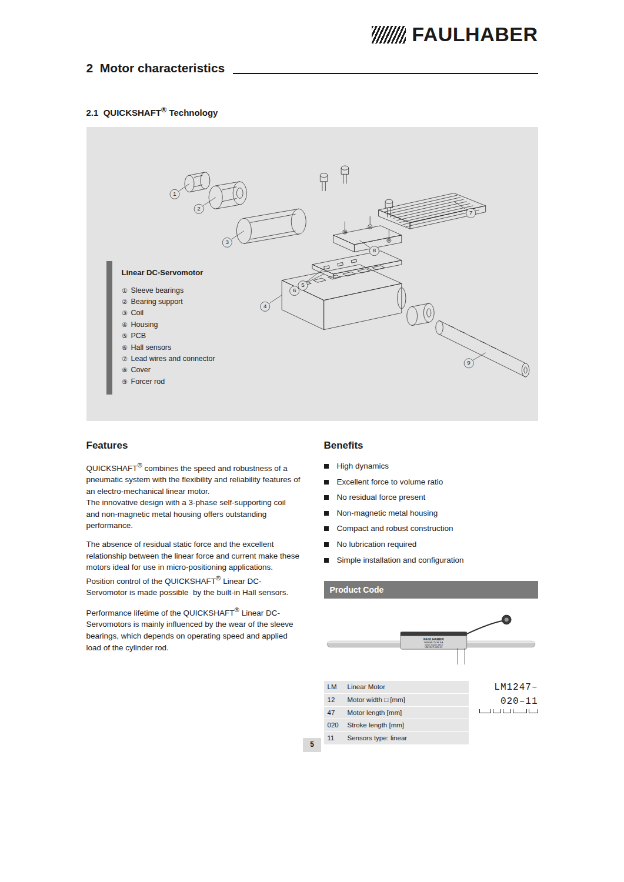FAULHABER
2 Motor characteristics
2.1 QUICKSHAFT® Technology
1 2 3 4 6 5 7 8 9
Linear DC-Servomotor
Sleeve bearings
Bearing support
Coil
Housing
PCB
Hall sensors
Lead wires and connector
Cover
Forcer rod
Features
QUICKSHAFT® combines the speed and robustness of a pneumatic system with the flexibility and reliability features of an electro-mechanical linear motor.
The innovative design with a 3-phase self-supporting coil and non-magnetic metal housing offers outstanding performance.
The absence of residual static force and the excellent relationship between the linear force and current make these motors ideal for use in micro-positioning applications. Position control of the QUICKSHAFT® Linear DC-Servomotor is made possible by the built-in Hall sensors.
Performance lifetime of the QUICKSHAFT® Linear DC-Servomotors is mainly influenced by the wear of the sleeve bearings, which depends on operating speed and applied load of the cylinder rod.
Benefits
High dynamics
Excellent force to volume ratio
No residual force present
Non-magnetic metal housing
Compact and robust construction
No lubrication required
Simple installation and configuration
Product Code
FAULHABER MINIMOTOR SA swiss made 4413 LM1247-020-11
| LM | Linear Motor |
| 12 | Motor width □ [mm] |
| 47 | Motor length [mm] |
| 020 | Stroke length [mm] |
| 11 | Sensors type: linear |
LM1247–020–11
5